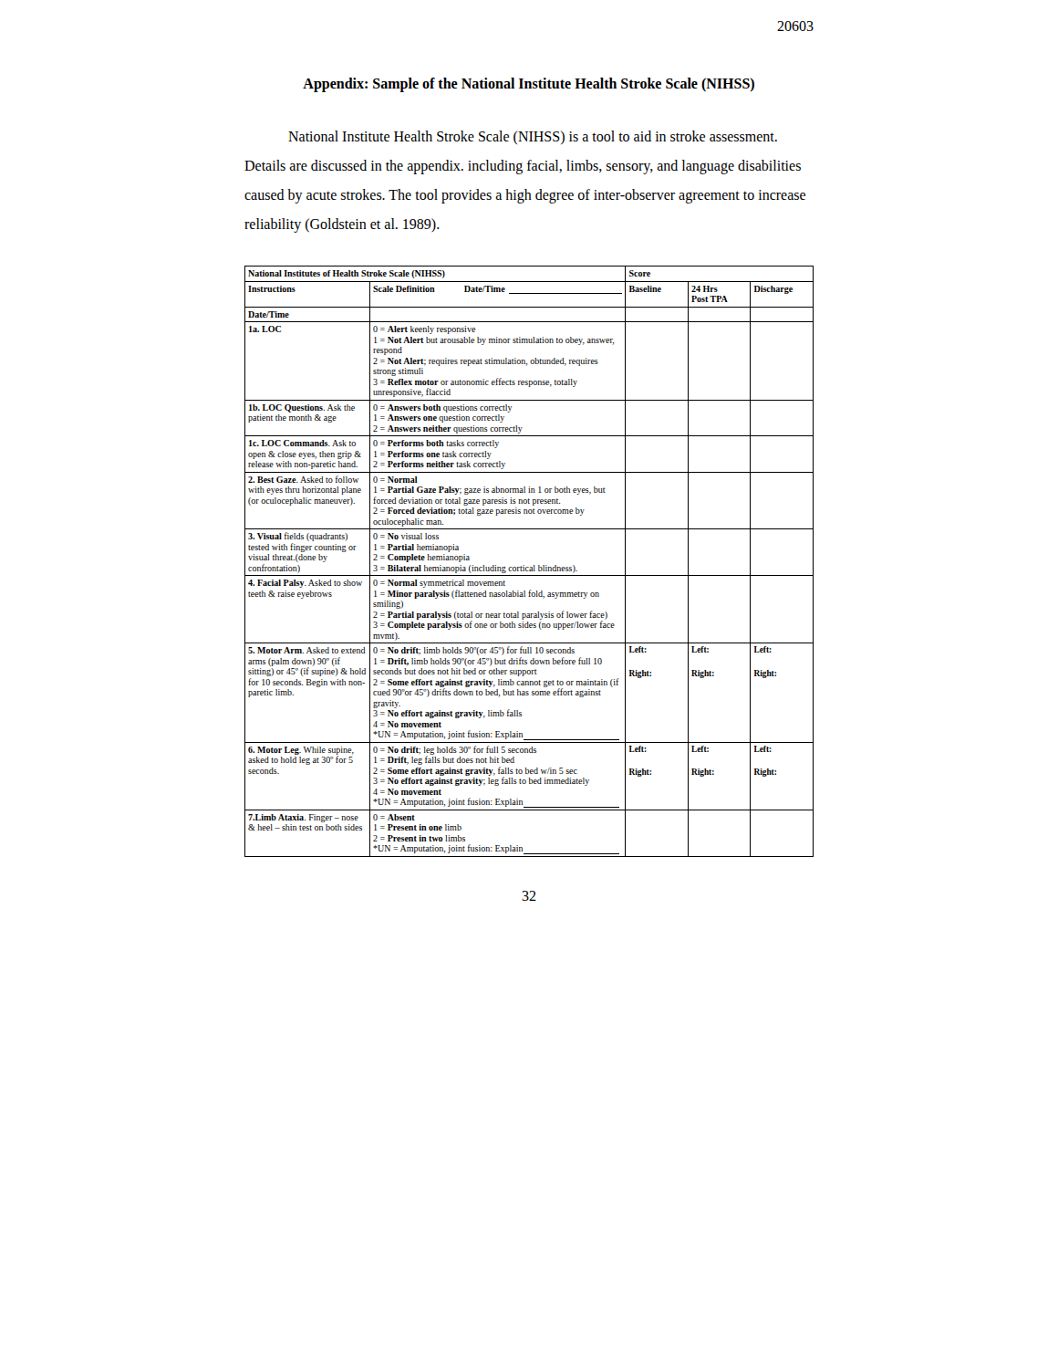20603
Appendix: Sample of the National Institute Health Stroke Scale (NIHSS)
National Institute Health Stroke Scale (NIHSS) is a tool to aid in stroke assessment. Details are discussed in the appendix. including facial, limbs, sensory, and language disabilities caused by acute strokes. The tool provides a high degree of inter-observer agreement to increase reliability (Goldstein et al. 1989).
| National Institutes of Health Stroke Scale (NIHSS) | Score |
| --- | --- |
| Instructions | Scale Definition Date/Time | Baseline | 24 Hrs Post TPA | Discharge |
| Date/Time | | | | |
| 1a. LOC | 0 = Alert keenly responsive 1 = Not Alert but arousable by minor stimulation to obey, answer, respond 2 = Not Alert ; requires repeat stimulation, obtunded, requires strong stimuli 3 = Reflex motor or autonomic effects response, totally unresponsive, flaccid | | | |
| 1b. LOC Questions . Ask the patient the month & age | 0 = Answers both questions correctly 1 = Answers one question correctly 2 = Answers neither questions correctly | | | |
| 1c. LOC Commands . Ask to open & close eyes, then grip & release with non-paretic hand. | 0 = Performs both tasks correctly 1 = Performs one task correctly 2 = Performs neither task correctly | | | |
| 2. Best Gaze . Asked to follow with eyes thru horizontal plane (or oculocephalic maneuver). | 0 = Normal 1 = Partial Gaze Palsy ; gaze is abnormal in 1 or both eyes, but forced deviation or total gaze paresis is not present. 2 = Forced deviation; total gaze paresis not overcome by oculocephalic man. | | | |
| 3. Visual fields (quadrants) tested with finger counting or visual threat.(done by confrontation) | 0 = No visual loss 1 = Partial hemianopia 2 = Complete hemianopia 3 = Bilateral hemianopia (including cortical blindness). | | | |
| 4. Facial Palsy . Asked to show teeth & raise eyebrows | 0 = Normal symmetrical movement 1 = Minor paralysis (flattened nasolabial fold, asymmetry on smiling) 2 = Partial paralysis (total or near total paralysis of lower face) 3 = Complete paralysis of one or both sides (no upper/lower face mvmt). | | | |
| 5. Motor Arm . Asked to extend arms (palm down) 90º (if sitting) or 45º (if supine) & hold for 10 seconds. Begin with non-paretic limb. | 0 = No drift ; limb holds 90º(or 45º) for full 10 seconds 1 = Drift, limb holds 90º(or 45º) but drifts down before full 10 seconds but does not hit bed or other support 2 = Some effort against gravity , limb cannot get to or maintain (if cued 90ºor 45º) drifts down to bed, but has some effort against gravity. 3 = No effort against gravity , limb falls 4 = No movement *UN = Amputation, joint fusion: Explain | Left: Right: | Left: Right: | Left: Right: |
| 6. Motor Leg . While supine, asked to hold leg at 30º for 5 seconds. | 0 = No drift ; leg holds 30º for full 5 seconds 1 = Drift , leg falls but does not hit bed 2 = Some effort against gravity , falls to bed w/in 5 sec 3 = No effort against gravity ; leg falls to bed immediately 4 = No movement *UN = Amputation, joint fusion: Explain | Left: Right: | Left: Right: | Left: Right: |
| 7.Limb Ataxia . Finger – nose & heel – shin test on both sides | 0 = Absent 1 = Present in one limb 2 = Present in two limbs *UN = Amputation, joint fusion: Explain | | | |
32